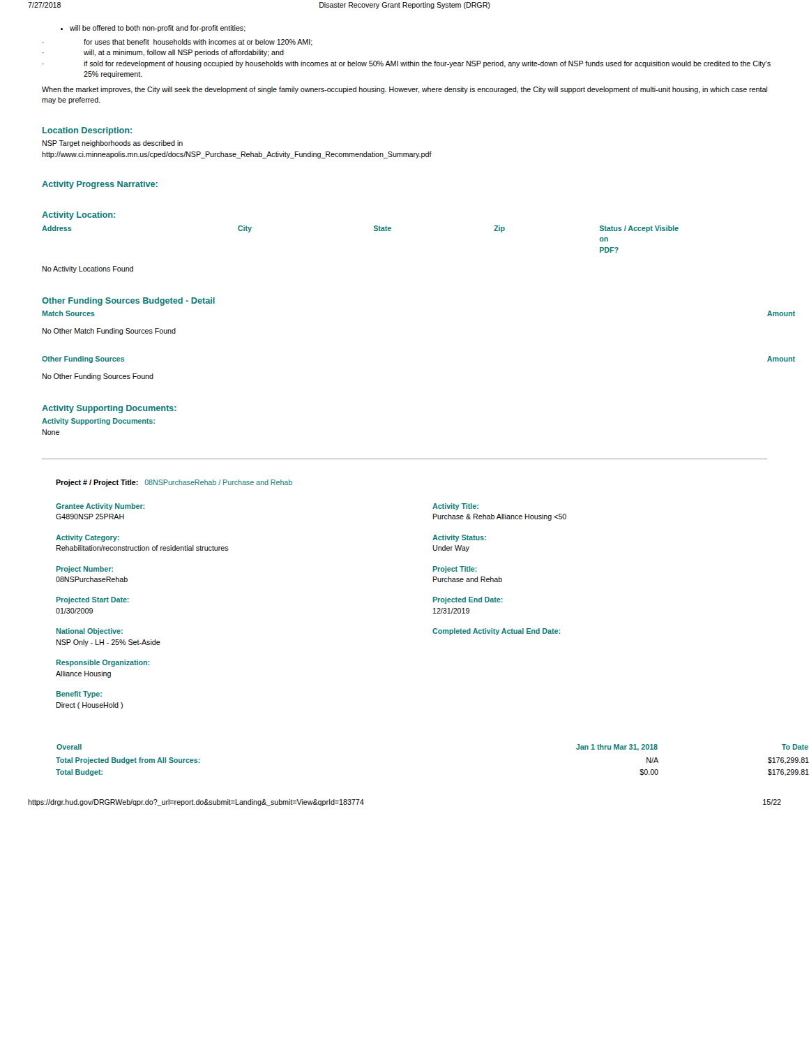7/27/2018
Disaster Recovery Grant Reporting System (DRGR)
will be offered to both non-profit and for-profit entities;
·
for uses that benefit households with incomes at or below 120% AMI;
·
will, at a minimum, follow all NSP periods of affordability; and
·
if sold for redevelopment of housing occupied by households with incomes at or below 50% AMI within the four-year NSP period, any write-down of NSP funds used for acquisition would be credited to the City’s 25% requirement.
When the market improves, the City will seek the development of single family owners-occupied housing. However, where density is encouraged, the City will support development of multi-unit housing, in which case rental may be preferred.
Location Description:
NSP Target neighborhoods as described in
http://www.ci.minneapolis.mn.us/cped/docs/NSP_Purchase_Rehab_Activity_Funding_Recommendation_Summary.pdf
Activity Progress Narrative:
Activity Location:
| Address | City | State | Zip | Status / Accept Visible on PDF? |
| --- | --- | --- | --- | --- |
| No Activity Locations Found |
Other Funding Sources Budgeted - Detail
| Match Sources | Amount |
| --- | --- |
| No Other Match Funding Sources Found | |
| Other Funding Sources | Amount |
| --- | --- |
| No Other Funding Sources Found | |
Activity Supporting Documents:
Activity Supporting Documents:
None
Project # / Project Title: 08NSPurchaseRehab / Purchase and Rehab
| Grantee Activity Number: G4890NSP 25PRAH | Activity Title: Purchase & Rehab Alliance Housing <50 |
| Activity Category: Rehabilitation/reconstruction of residential structures | Activity Status: Under Way |
| Project Number: 08NSPurchaseRehab | Project Title: Purchase and Rehab |
| Projected Start Date: 01/30/2009 | Projected End Date: 12/31/2019 |
| National Objective: NSP Only - LH - 25% Set-Aside | Completed Activity Actual End Date: |
| Responsible Organization: Alliance Housing | |
| Benefit Type: Direct ( HouseHold ) | |
| Overall | Jan 1 thru Mar 31, 2018 | To Date |
| --- | --- | --- |
| Total Projected Budget from All Sources: | N/A | $176,299.81 |
| Total Budget: | $0.00 | $176,299.81 |
https://drgr.hud.gov/DRGRWeb/qpr.do?_url=report.do&submit=Landing&_submit=View&qprId=183774
15/22